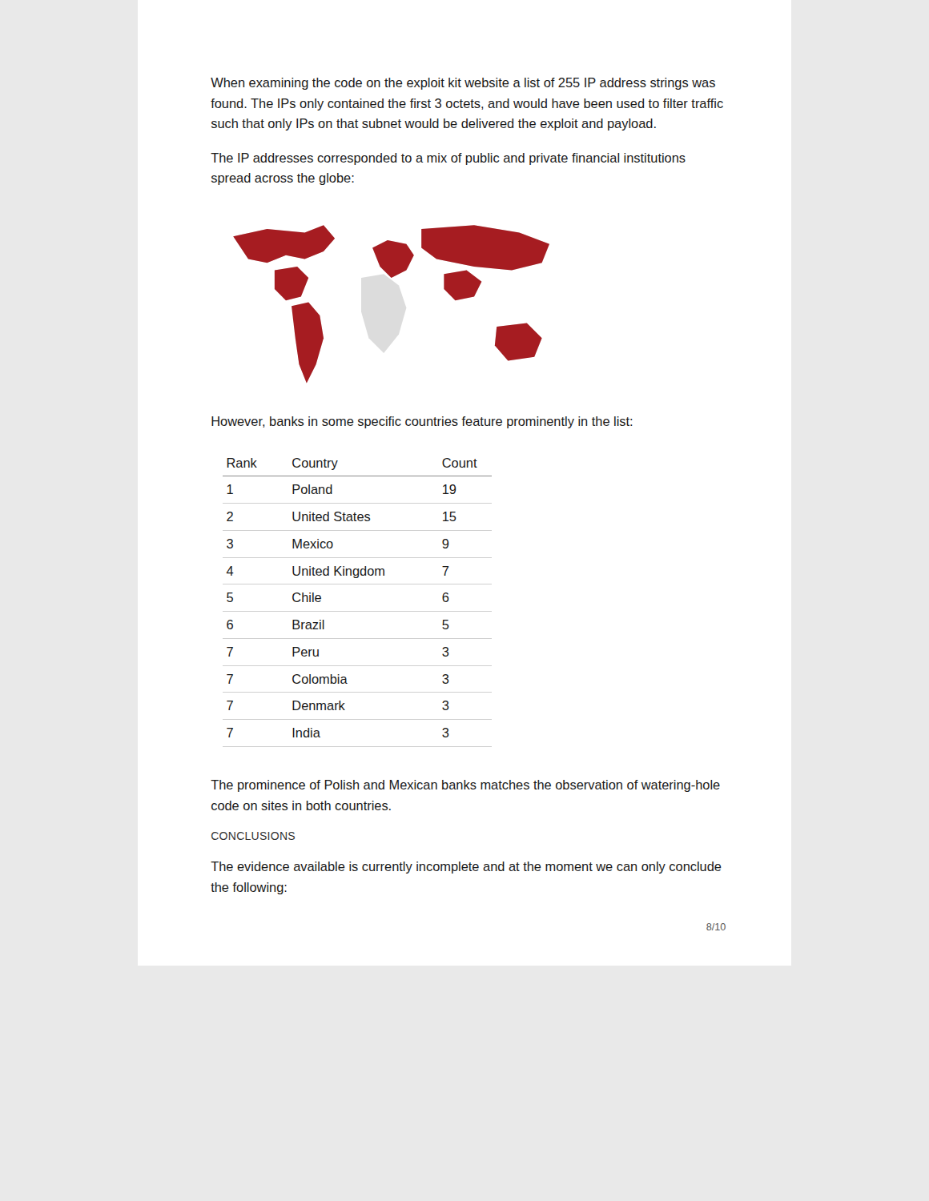When examining the code on the exploit kit website a list of 255 IP address strings was found. The IPs only contained the first 3 octets, and would have been used to filter traffic such that only IPs on that subnet would be delivered the exploit and payload.
The IP addresses corresponded to a mix of public and private financial institutions spread across the globe:
However, banks in some specific countries feature prominently in the list:
| Rank | Country | Count |
| --- | --- | --- |
| 1 | Poland | 19 |
| 2 | United States | 15 |
| 3 | Mexico | 9 |
| 4 | United Kingdom | 7 |
| 5 | Chile | 6 |
| 6 | Brazil | 5 |
| 7 | Peru | 3 |
| 7 | Colombia | 3 |
| 7 | Denmark | 3 |
| 7 | India | 3 |
The prominence of Polish and Mexican banks matches the observation of watering-hole code on sites in both countries.
CONCLUSIONS
The evidence available is currently incomplete and at the moment we can only conclude the following:
8/10